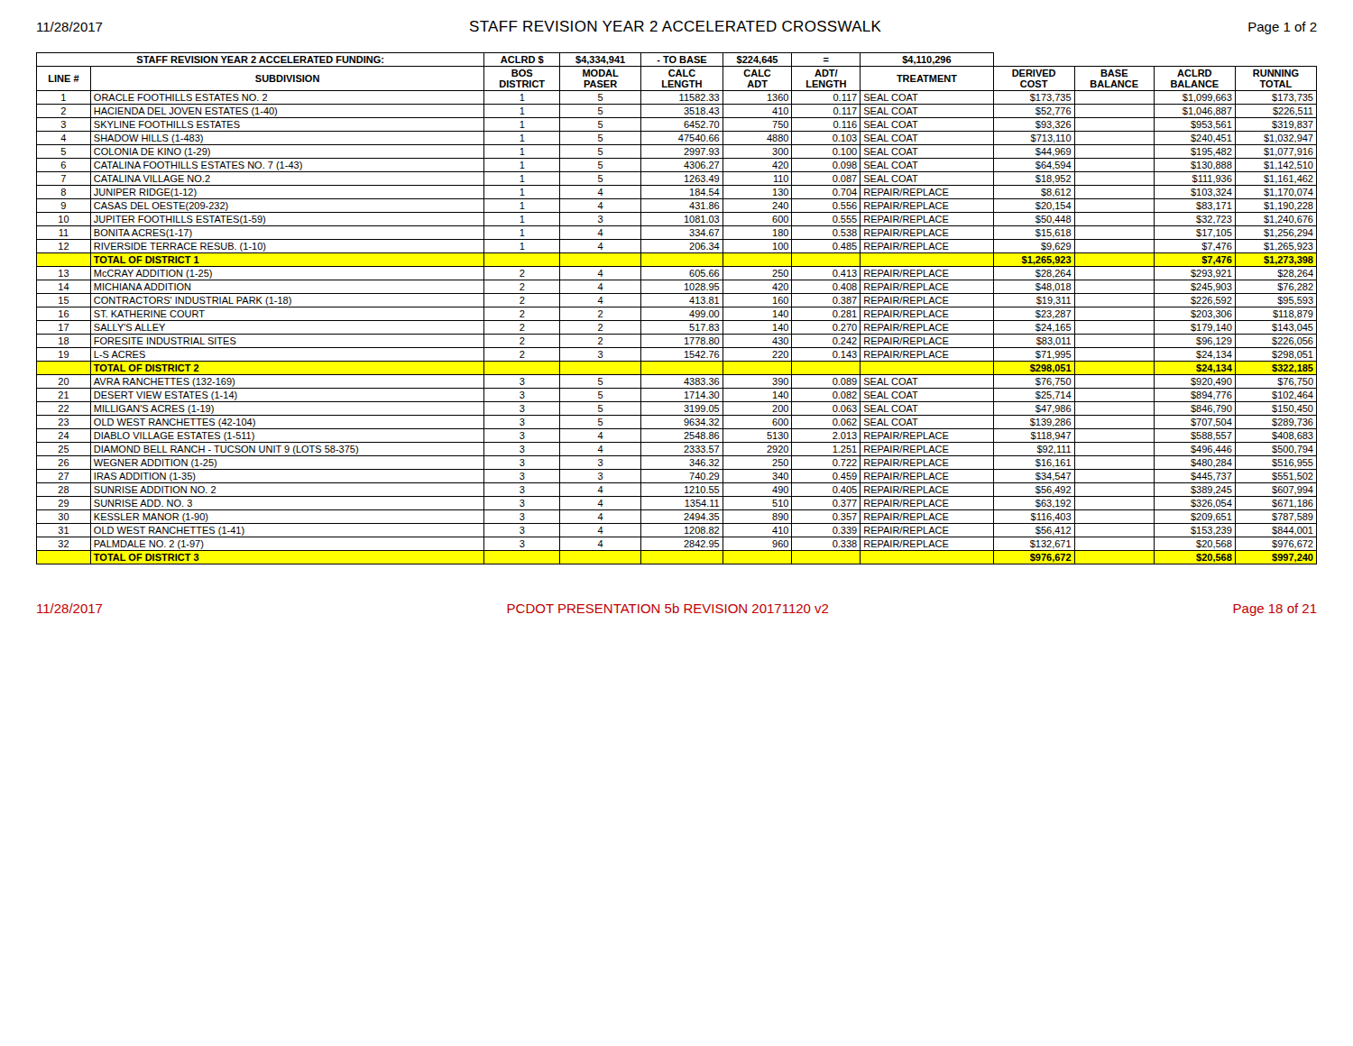11/28/2017
STAFF REVISION YEAR 2 ACCELERATED CROSSWALK
Page 1 of 2
| STAFF REVISION YEAR 2 ACCELERATED FUNDING: | ACLRD $ | $4,334,941 | - TO BASE | $224,645 | = | $4,110,296 | | | | |
| --- | --- | --- | --- | --- | --- | --- | --- | --- | --- | --- |
| LINE # | SUBDIVISION | BOS DISTRICT | MODAL PASER | CALC LENGTH | CALC ADT | ADT/ LENGTH | TREATMENT | DERIVED COST | BASE BALANCE | ACLRD BALANCE | RUNNING TOTAL |
| 1 | ORACLE FOOTHILLS ESTATES NO. 2 | 1 | 5 | 11582.33 | 1360 | 0.117 | SEAL COAT | $173,735 | | $1,099,663 | $173,735 |
| 2 | HACIENDA DEL JOVEN ESTATES (1-40) | 1 | 5 | 3518.43 | 410 | 0.117 | SEAL COAT | $52,776 | | $1,046,887 | $226,511 |
| 3 | SKYLINE FOOTHILLS ESTATES | 1 | 5 | 6452.70 | 750 | 0.116 | SEAL COAT | $93,326 | | $953,561 | $319,837 |
| 4 | SHADOW HILLS (1-483) | 1 | 5 | 47540.66 | 4880 | 0.103 | SEAL COAT | $713,110 | | $240,451 | $1,032,947 |
| 5 | COLONIA DE KINO (1-29) | 1 | 5 | 2997.93 | 300 | 0.100 | SEAL COAT | $44,969 | | $195,482 | $1,077,916 |
| 6 | CATALINA FOOTHILLS ESTATES NO. 7 (1-43) | 1 | 5 | 4306.27 | 420 | 0.098 | SEAL COAT | $64,594 | | $130,888 | $1,142,510 |
| 7 | CATALINA VILLAGE NO.2 | 1 | 5 | 1263.49 | 110 | 0.087 | SEAL COAT | $18,952 | | $111,936 | $1,161,462 |
| 8 | JUNIPER RIDGE(1-12) | 1 | 4 | 184.54 | 130 | 0.704 | REPAIR/REPLACE | $8,612 | | $103,324 | $1,170,074 |
| 9 | CASAS DEL OESTE(209-232) | 1 | 4 | 431.86 | 240 | 0.556 | REPAIR/REPLACE | $20,154 | | $83,171 | $1,190,228 |
| 10 | JUPITER FOOTHILLS ESTATES(1-59) | 1 | 3 | 1081.03 | 600 | 0.555 | REPAIR/REPLACE | $50,448 | | $32,723 | $1,240,676 |
| 11 | BONITA ACRES(1-17) | 1 | 4 | 334.67 | 180 | 0.538 | REPAIR/REPLACE | $15,618 | | $17,105 | $1,256,294 |
| 12 | RIVERSIDE TERRACE RESUB. (1-10) | 1 | 4 | 206.34 | 100 | 0.485 | REPAIR/REPLACE | $9,629 | | $7,476 | $1,265,923 |
| | TOTAL OF DISTRICT 1 | | | | | | | $1,265,923 | | $7,476 | $1,273,398 |
| 13 | McCRAY ADDITION (1-25) | 2 | 4 | 605.66 | 250 | 0.413 | REPAIR/REPLACE | $28,264 | | $293,921 | $28,264 |
| 14 | MICHIANA ADDITION | 2 | 4 | 1028.95 | 420 | 0.408 | REPAIR/REPLACE | $48,018 | | $245,903 | $76,282 |
| 15 | CONTRACTORS' INDUSTRIAL PARK (1-18) | 2 | 4 | 413.81 | 160 | 0.387 | REPAIR/REPLACE | $19,311 | | $226,592 | $95,593 |
| 16 | ST. KATHERINE COURT | 2 | 2 | 499.00 | 140 | 0.281 | REPAIR/REPLACE | $23,287 | | $203,306 | $118,879 |
| 17 | SALLY'S ALLEY | 2 | 2 | 517.83 | 140 | 0.270 | REPAIR/REPLACE | $24,165 | | $179,140 | $143,045 |
| 18 | FORESITE INDUSTRIAL SITES | 2 | 2 | 1778.80 | 430 | 0.242 | REPAIR/REPLACE | $83,011 | | $96,129 | $226,056 |
| 19 | L-S ACRES | 2 | 3 | 1542.76 | 220 | 0.143 | REPAIR/REPLACE | $71,995 | | $24,134 | $298,051 |
| | TOTAL OF DISTRICT 2 | | | | | | | $298,051 | | $24,134 | $322,185 |
| 20 | AVRA RANCHETTES (132-169) | 3 | 5 | 4383.36 | 390 | 0.089 | SEAL COAT | $76,750 | | $920,490 | $76,750 |
| 21 | DESERT VIEW ESTATES (1-14) | 3 | 5 | 1714.30 | 140 | 0.082 | SEAL COAT | $25,714 | | $894,776 | $102,464 |
| 22 | MILLIGAN'S ACRES (1-19) | 3 | 5 | 3199.05 | 200 | 0.063 | SEAL COAT | $47,986 | | $846,790 | $150,450 |
| 23 | OLD WEST RANCHETTES (42-104) | 3 | 5 | 9634.32 | 600 | 0.062 | SEAL COAT | $139,286 | | $707,504 | $289,736 |
| 24 | DIABLO VILLAGE ESTATES (1-511) | 3 | 4 | 2548.86 | 5130 | 2.013 | REPAIR/REPLACE | $118,947 | | $588,557 | $408,683 |
| 25 | DIAMOND BELL RANCH - TUCSON UNIT 9 (LOTS 58-375) | 3 | 4 | 2333.57 | 2920 | 1.251 | REPAIR/REPLACE | $92,111 | | $496,446 | $500,794 |
| 26 | WEGNER ADDITION (1-25) | 3 | 3 | 346.32 | 250 | 0.722 | REPAIR/REPLACE | $16,161 | | $480,284 | $516,955 |
| 27 | IRAS ADDITION (1-35) | 3 | 3 | 740.29 | 340 | 0.459 | REPAIR/REPLACE | $34,547 | | $445,737 | $551,502 |
| 28 | SUNRISE ADDITION NO. 2 | 3 | 4 | 1210.55 | 490 | 0.405 | REPAIR/REPLACE | $56,492 | | $389,245 | $607,994 |
| 29 | SUNRISE ADD. NO. 3 | 3 | 4 | 1354.11 | 510 | 0.377 | REPAIR/REPLACE | $63,192 | | $326,054 | $671,186 |
| 30 | KESSLER MANOR (1-90) | 3 | 4 | 2494.35 | 890 | 0.357 | REPAIR/REPLACE | $116,403 | | $209,651 | $787,589 |
| 31 | OLD WEST RANCHETTES (1-41) | 3 | 4 | 1208.82 | 410 | 0.339 | REPAIR/REPLACE | $56,412 | | $153,239 | $844,001 |
| 32 | PALMDALE NO. 2 (1-97) | 3 | 4 | 2842.95 | 960 | 0.338 | REPAIR/REPLACE | $132,671 | | $20,568 | $976,672 |
| | TOTAL OF DISTRICT 3 | | | | | | | $976,672 | | $20,568 | $997,240 |
11/28/2017
PCDOT PRESENTATION 5b REVISION 20171120 v2
Page 18 of 21